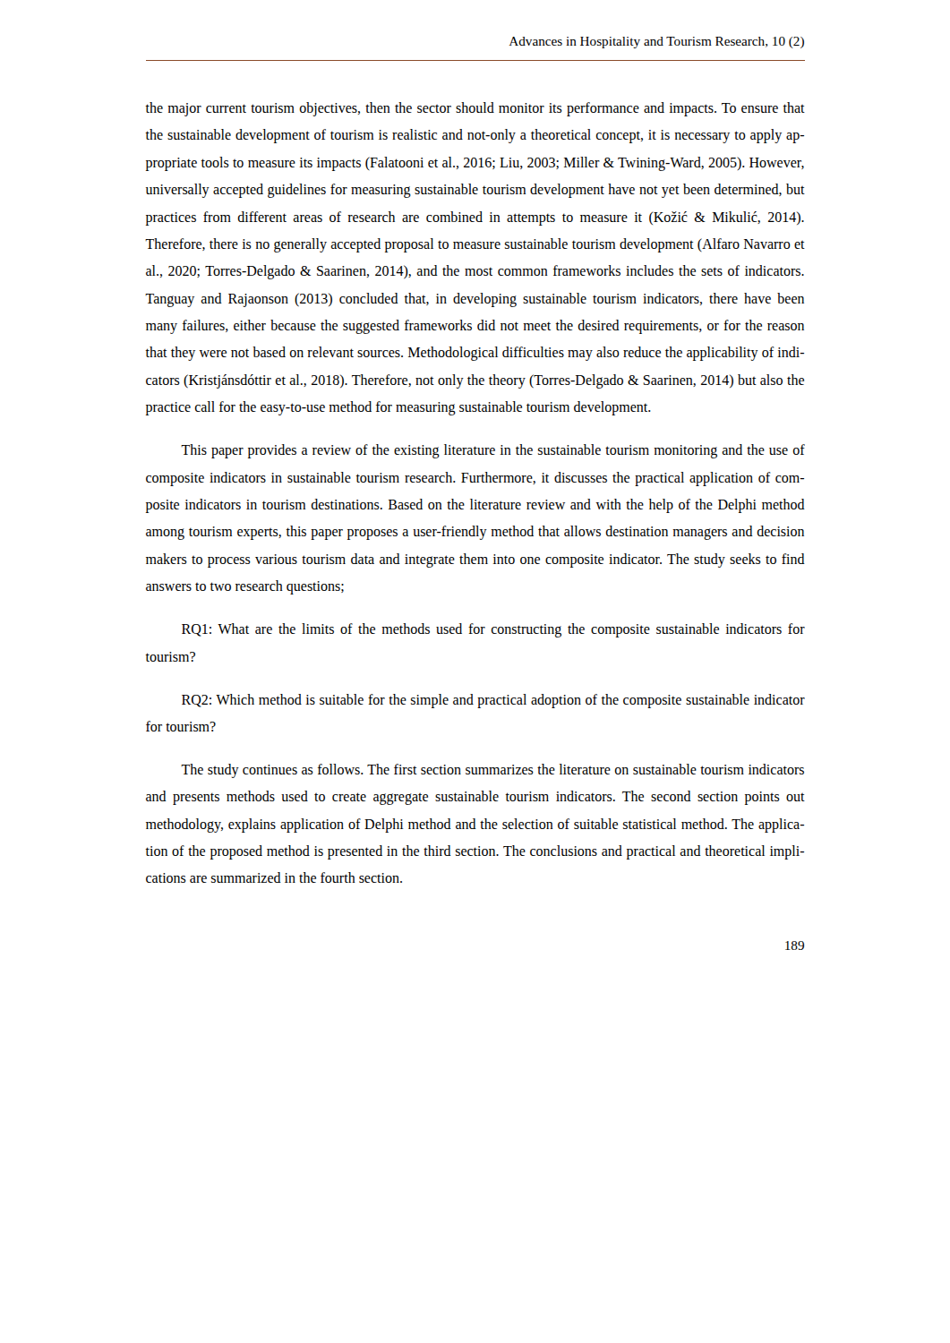Advances in Hospitality and Tourism Research, 10 (2)
the major current tourism objectives, then the sector should monitor its performance and impacts. To ensure that the sustainable development of tourism is realistic and not-only a theoretical concept, it is necessary to apply appropriate tools to measure its impacts (Falatooni et al., 2016; Liu, 2003; Miller & Twining-Ward, 2005). However, universally accepted guidelines for measuring sustainable tourism development have not yet been determined, but practices from different areas of research are combined in attempts to measure it (Kožić & Mikulić, 2014). Therefore, there is no generally accepted proposal to measure sustainable tourism development (Alfaro Navarro et al., 2020; Torres-Delgado & Saarinen, 2014), and the most common frameworks includes the sets of indicators. Tanguay and Rajaonson (2013) concluded that, in developing sustainable tourism indicators, there have been many failures, either because the suggested frameworks did not meet the desired requirements, or for the reason that they were not based on relevant sources. Methodological difficulties may also reduce the applicability of indicators (Kristjánsdóttir et al., 2018). Therefore, not only the theory (Torres-Delgado & Saarinen, 2014) but also the practice call for the easy-to-use method for measuring sustainable tourism development.
This paper provides a review of the existing literature in the sustainable tourism monitoring and the use of composite indicators in sustainable tourism research. Furthermore, it discusses the practical application of composite indicators in tourism destinations. Based on the literature review and with the help of the Delphi method among tourism experts, this paper proposes a user-friendly method that allows destination managers and decision makers to process various tourism data and integrate them into one composite indicator. The study seeks to find answers to two research questions;
RQ1: What are the limits of the methods used for constructing the composite sustainable indicators for tourism?
RQ2: Which method is suitable for the simple and practical adoption of the composite sustainable indicator for tourism?
The study continues as follows. The first section summarizes the literature on sustainable tourism indicators and presents methods used to create aggregate sustainable tourism indicators. The second section points out methodology, explains application of Delphi method and the selection of suitable statistical method. The application of the proposed method is presented in the third section. The conclusions and practical and theoretical implications are summarized in the fourth section.
189